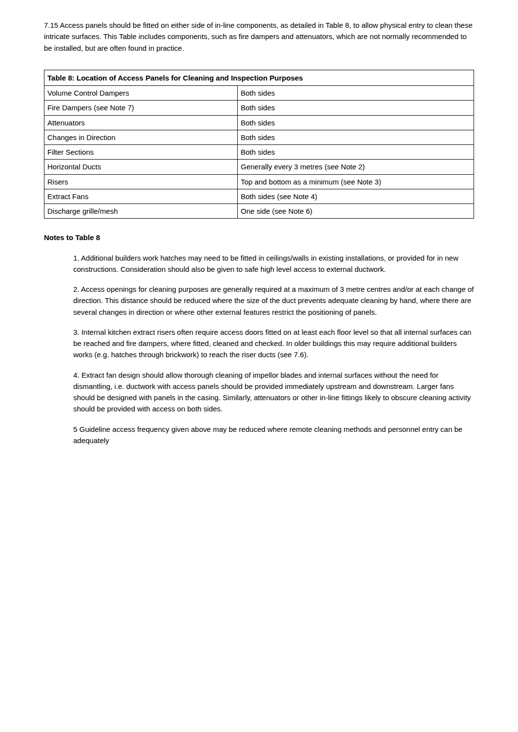7.15 Access panels should be fitted on either side of in-line components, as detailed in Table 8, to allow physical entry to clean these intricate surfaces. This Table includes components, such as fire dampers and attenuators, which are not normally recommended to be installed, but are often found in practice.
Table 8: Location of Access Panels for Cleaning and Inspection Purposes
| Volume Control Dampers | Both sides |
| Fire Dampers (see Note 7) | Both sides |
| Attenuators | Both sides |
| Changes in Direction | Both sides |
| Filter Sections | Both sides |
| Horizontal Ducts | Generally every 3 metres (see Note 2) |
| Risers | Top and bottom as a minimum (see Note 3) |
| Extract Fans | Both sides (see Note 4) |
| Discharge grille/mesh | One side (see Note 6) |
Notes to Table 8
1. Additional builders work hatches may need to be fitted in ceilings/walls in existing installations, or provided for in new constructions. Consideration should also be given to safe high level access to external ductwork.
2. Access openings for cleaning purposes are generally required at a maximum of 3 metre centres and/or at each change of direction. This distance should be reduced where the size of the duct prevents adequate cleaning by hand, where there are several changes in direction or where other external features restrict the positioning of panels.
3. Internal kitchen extract risers often require access doors fitted on at least each floor level so that all internal surfaces can be reached and fire dampers, where fitted, cleaned and checked. In older buildings this may require additional builders works (e.g. hatches through brickwork) to reach the riser ducts (see 7.6).
4. Extract fan design should allow thorough cleaning of impellor blades and internal surfaces without the need for dismantling, i.e. ductwork with access panels should be provided immediately upstream and downstream. Larger fans should be designed with panels in the casing. Similarly, attenuators or other in-line fittings likely to obscure cleaning activity should be provided with access on both sides.
5 Guideline access frequency given above may be reduced where remote cleaning methods and personnel entry can be adequately